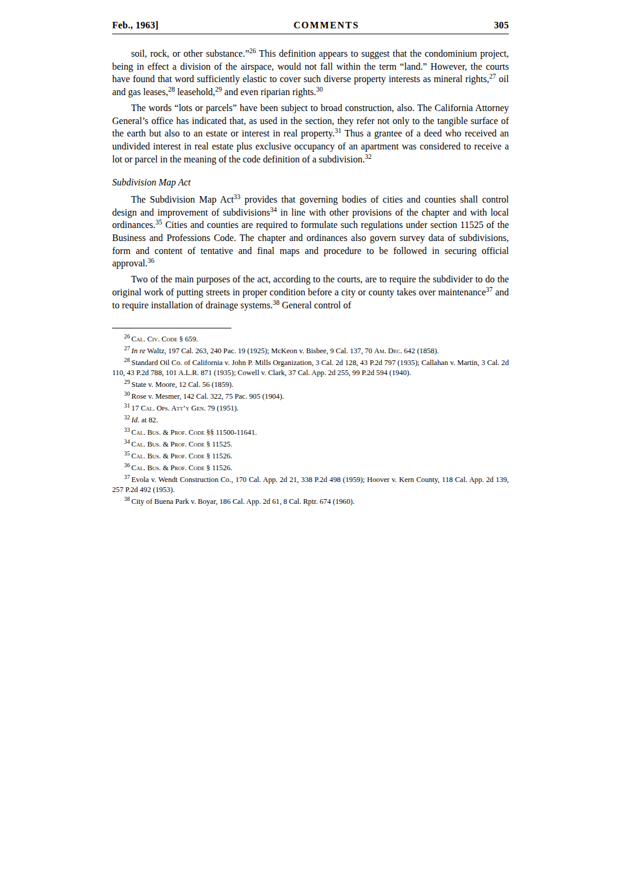Feb., 1963] COMMENTS 305
soil, rock, or other substance.”26 This definition appears to suggest that the condominium project, being in effect a division of the airspace, would not fall within the term “land.” However, the courts have found that word sufficiently elastic to cover such diverse property interests as mineral rights,27 oil and gas leases,28 leasehold,29 and even riparian rights.30
The words “lots or parcels” have been subject to broad construction, also. The California Attorney General’s office has indicated that, as used in the section, they refer not only to the tangible surface of the earth but also to an estate or interest in real property.31 Thus a grantee of a deed who received an undivided interest in real estate plus exclusive occupancy of an apartment was considered to receive a lot or parcel in the meaning of the code definition of a subdivision.32
Subdivision Map Act
The Subdivision Map Act33 provides that governing bodies of cities and counties shall control design and improvement of subdivisions34 in line with other provisions of the chapter and with local ordinances.35 Cities and counties are required to formulate such regulations under section 11525 of the Business and Professions Code. The chapter and ordinances also govern survey data of subdivisions, form and content of tentative and final maps and procedure to be followed in securing official approval.36
Two of the main purposes of the act, according to the courts, are to require the subdivider to do the original work of putting streets in proper condition before a city or county takes over maintenance37 and to require installation of drainage systems.38 General control of
Cal. Civ. Code § 659.
In re Waltz, 197 Cal. 263, 240 Pac. 19 (1925); McKeon v. Bisbee, 9 Cal. 137, 70 Am. Dec. 642 (1858).
Standard Oil Co. of California v. John P. Mills Organization, 3 Cal. 2d 128, 43 P.2d 797 (1935); Callahan v. Martin, 3 Cal. 2d 110, 43 P.2d 788, 101 A.L.R. 871 (1935); Cowell v. Clark, 37 Cal. App. 2d 255, 99 P.2d 594 (1940).
State v. Moore, 12 Cal. 56 (1859).
Rose v. Mesmer, 142 Cal. 322, 75 Pac. 905 (1904).
17 Cal. Ops. Att’y Gen. 79 (1951).
Id. at 82.
Cal. Bus. & Prof. Code §§ 11500-11641.
Cal. Bus. & Prof. Code § 11525.
Cal. Bus. & Prof. Code § 11526.
Cal. Bus. & Prof. Code § 11526.
Evola v. Wendt Construction Co., 170 Cal. App. 2d 21, 338 P.2d 498 (1959); Hoover v. Kern County, 118 Cal. App. 2d 139, 257 P.2d 492 (1953).
City of Buena Park v. Boyar, 186 Cal. App. 2d 61, 8 Cal. Rptr. 674 (1960).